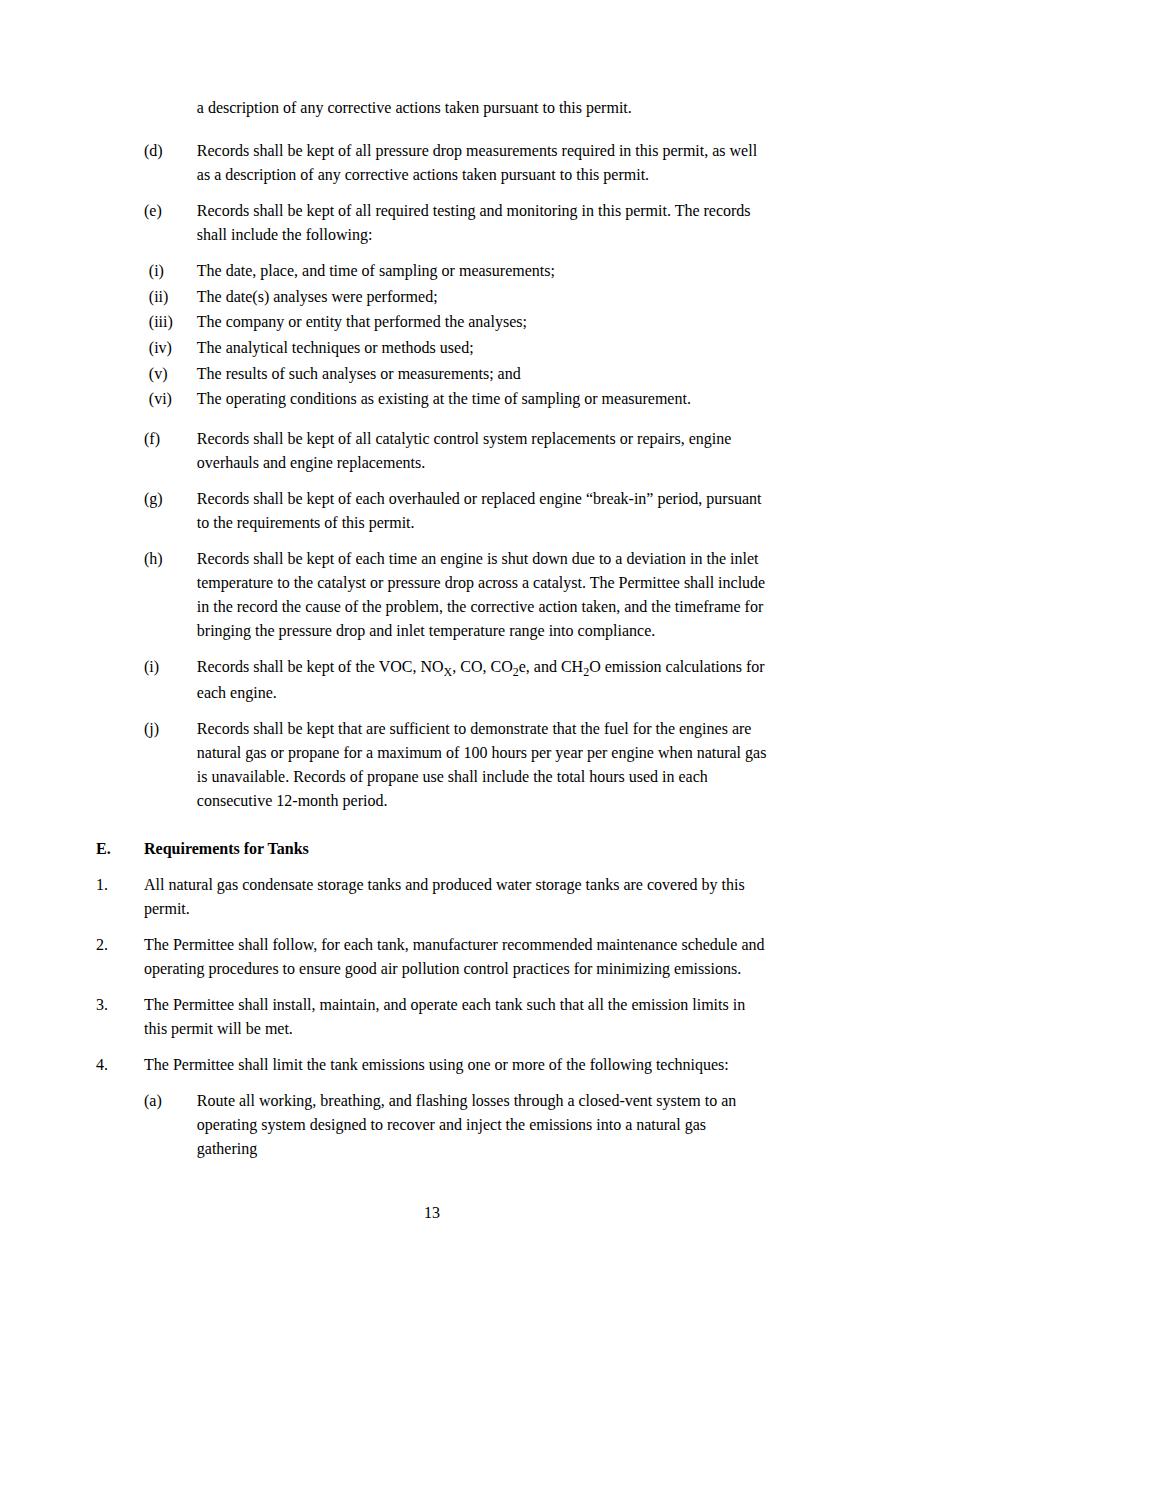a description of any corrective actions taken pursuant to this permit.
(d)
Records shall be kept of all pressure drop measurements required in this permit, as well as a description of any corrective actions taken pursuant to this permit.
(e)
Records shall be kept of all required testing and monitoring in this permit. The records shall include the following:
(i)
The date, place, and time of sampling or measurements;
(ii)
The date(s) analyses were performed;
(iii)
The company or entity that performed the analyses;
(iv)
The analytical techniques or methods used;
(v)
The results of such analyses or measurements; and
(vi)
The operating conditions as existing at the time of sampling or measurement.
(f)
Records shall be kept of all catalytic control system replacements or repairs, engine overhauls and engine replacements.
(g)
Records shall be kept of each overhauled or replaced engine “break-in” period, pursuant to the requirements of this permit.
(h)
Records shall be kept of each time an engine is shut down due to a deviation in the inlet temperature to the catalyst or pressure drop across a catalyst. The Permittee shall include in the record the cause of the problem, the corrective action taken, and the timeframe for bringing the pressure drop and inlet temperature range into compliance.
(i)
Records shall be kept of the VOC, NOX, CO, CO2e, and CH2O emission calculations for each engine.
(j)
Records shall be kept that are sufficient to demonstrate that the fuel for the engines are natural gas or propane for a maximum of 100 hours per year per engine when natural gas is unavailable. Records of propane use shall include the total hours used in each consecutive 12-month period.
E.
Requirements for Tanks
1.
All natural gas condensate storage tanks and produced water storage tanks are covered by this permit.
2.
The Permittee shall follow, for each tank, manufacturer recommended maintenance schedule and operating procedures to ensure good air pollution control practices for minimizing emissions.
3.
The Permittee shall install, maintain, and operate each tank such that all the emission limits in this permit will be met.
4.
The Permittee shall limit the tank emissions using one or more of the following techniques:
(a)
Route all working, breathing, and flashing losses through a closed-vent system to an operating system designed to recover and inject the emissions into a natural gas gathering
13